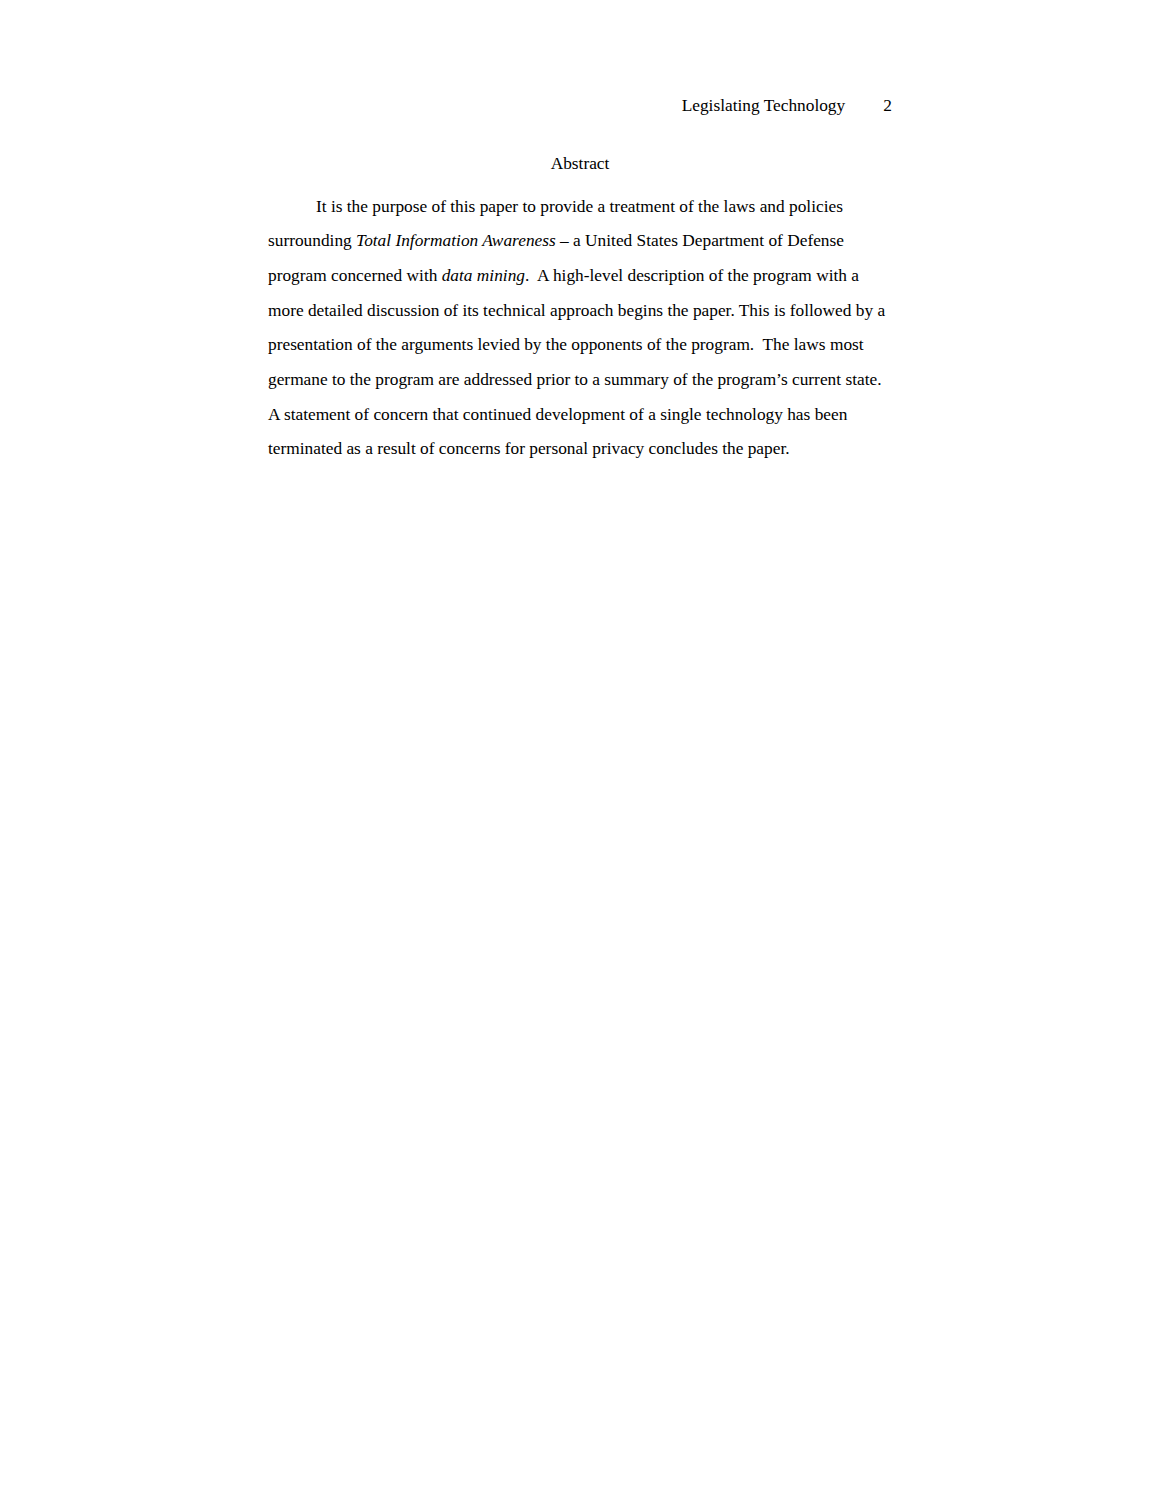Legislating Technology 2
Abstract
It is the purpose of this paper to provide a treatment of the laws and policies surrounding Total Information Awareness – a United States Department of Defense program concerned with data mining. A high-level description of the program with a more detailed discussion of its technical approach begins the paper. This is followed by a presentation of the arguments levied by the opponents of the program. The laws most germane to the program are addressed prior to a summary of the program’s current state. A statement of concern that continued development of a single technology has been terminated as a result of concerns for personal privacy concludes the paper.